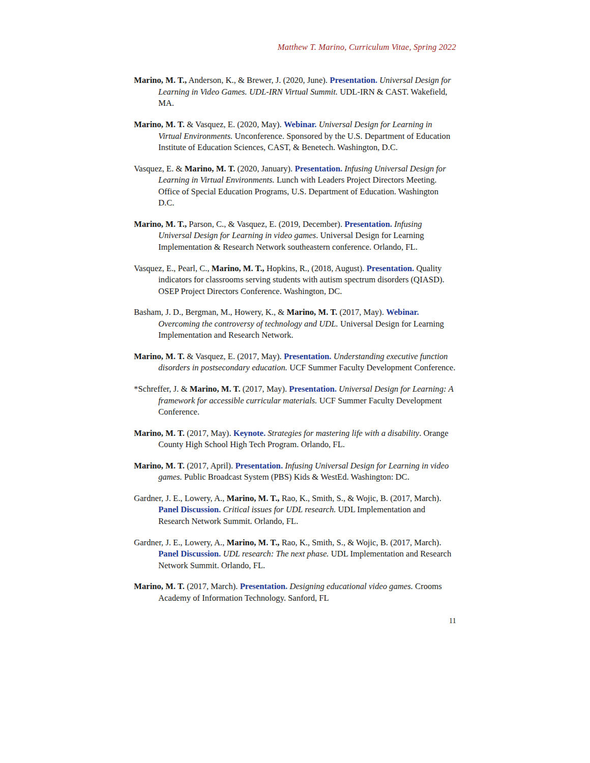Matthew T. Marino, Curriculum Vitae, Spring 2022
Marino, M. T., Anderson, K., & Brewer, J. (2020, June). Presentation. Universal Design for Learning in Video Games. UDL-IRN Virtual Summit. UDL-IRN & CAST. Wakefield, MA.
Marino, M. T. & Vasquez, E. (2020, May). Webinar. Universal Design for Learning in Virtual Environments. Unconference. Sponsored by the U.S. Department of Education Institute of Education Sciences, CAST, & Benetech. Washington, D.C.
Vasquez, E. & Marino, M. T. (2020, January). Presentation. Infusing Universal Design for Learning in Virtual Environments. Lunch with Leaders Project Directors Meeting. Office of Special Education Programs, U.S. Department of Education. Washington D.C.
Marino, M. T., Parson, C., & Vasquez, E. (2019, December). Presentation. Infusing Universal Design for Learning in video games. Universal Design for Learning Implementation & Research Network southeastern conference. Orlando, FL.
Vasquez, E., Pearl, C., Marino, M. T., Hopkins, R., (2018, August). Presentation. Quality indicators for classrooms serving students with autism spectrum disorders (QIASD). OSEP Project Directors Conference. Washington, DC.
Basham, J. D., Bergman, M., Howery, K., & Marino, M. T. (2017, May). Webinar. Overcoming the controversy of technology and UDL. Universal Design for Learning Implementation and Research Network.
Marino, M. T. & Vasquez, E. (2017, May). Presentation. Understanding executive function disorders in postsecondary education. UCF Summer Faculty Development Conference.
*Schreffer, J. & Marino, M. T. (2017, May). Presentation. Universal Design for Learning: A framework for accessible curricular materials. UCF Summer Faculty Development Conference.
Marino, M. T. (2017, May). Keynote. Strategies for mastering life with a disability. Orange County High School High Tech Program. Orlando, FL.
Marino, M. T. (2017, April). Presentation. Infusing Universal Design for Learning in video games. Public Broadcast System (PBS) Kids & WestEd. Washington: DC.
Gardner, J. E., Lowery, A., Marino, M. T., Rao, K., Smith, S., & Wojic, B. (2017, March). Panel Discussion. Critical issues for UDL research. UDL Implementation and Research Network Summit. Orlando, FL.
Gardner, J. E., Lowery, A., Marino, M. T., Rao, K., Smith, S., & Wojic, B. (2017, March). Panel Discussion. UDL research: The next phase. UDL Implementation and Research Network Summit. Orlando, FL.
Marino, M. T. (2017, March). Presentation. Designing educational video games. Crooms Academy of Information Technology. Sanford, FL
11